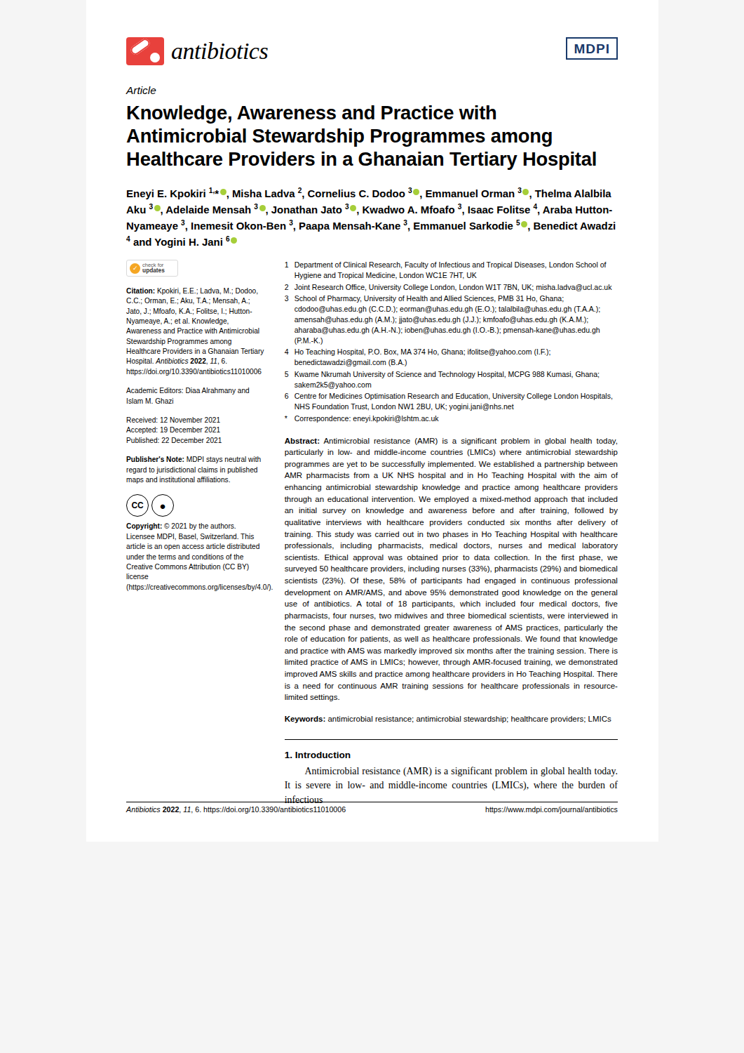antibiotics
MDPI
Article
Knowledge, Awareness and Practice with Antimicrobial Stewardship Programmes among Healthcare Providers in a Ghanaian Tertiary Hospital
Eneyi E. Kpokiri 1,* , Misha Ladva 2, Cornelius C. Dodoo 3 , Emmanuel Orman 3 , Thelma Alalbila Aku 3 , Adelaide Mensah 3 , Jonathan Jato 3 , Kwadwo A. Mfoafo 3, Isaac Folitse 4, Araba Hutton-Nyameaye 3, Inemesit Okon-Ben 3, Paapa Mensah-Kane 3, Emmanuel Sarkodie 5 , Benedict Awadzi 4 and Yogini H. Jani 6
✓
check for
updates
Citation: Kpokiri, E.E.; Ladva, M.; Dodoo, C.C.; Orman, E.; Aku, T.A.; Mensah, A.; Jato, J.; Mfoafo, K.A.; Folitse, I.; Hutton-Nyameaye, A.; et al. Knowledge, Awareness and Practice with Antimicrobial Stewardship Programmes among Healthcare Providers in a Ghanaian Tertiary Hospital. Antibiotics 2022, 11, 6. https://doi.org/10.3390/antibiotics11010006
Academic Editors: Diaa Alrahmany and Islam M. Ghazi
Received: 12 November 2021
Accepted: 19 December 2021
Published: 22 December 2021
Publisher's Note: MDPI stays neutral with regard to jurisdictional claims in published maps and institutional affiliations.
CC
●
Copyright: © 2021 by the authors. Licensee MDPI, Basel, Switzerland. This article is an open access article distributed under the terms and conditions of the Creative Commons Attribution (CC BY) license (https://creativecommons.org/licenses/by/4.0/).
1
Department of Clinical Research, Faculty of Infectious and Tropical Diseases, London School of Hygiene and Tropical Medicine, London WC1E 7HT, UK
2
Joint Research Office, University College London, London W1T 7BN, UK; misha.ladva@ucl.ac.uk
3
School of Pharmacy, University of Health and Allied Sciences, PMB 31 Ho, Ghana; cdodoo@uhas.edu.gh (C.C.D.); eorman@uhas.edu.gh (E.O.); talalbila@uhas.edu.gh (T.A.A.); amensah@uhas.edu.gh (A.M.); jjato@uhas.edu.gh (J.J.); kmfoafo@uhas.edu.gh (K.A.M.); aharaba@uhas.edu.gh (A.H.-N.); ioben@uhas.edu.gh (I.O.-B.); pmensah-kane@uhas.edu.gh (P.M.-K.)
4
Ho Teaching Hospital, P.O. Box, MA 374 Ho, Ghana; ifolitse@yahoo.com (I.F.); benedictawadzi@gmail.com (B.A.)
5
Kwame Nkrumah University of Science and Technology Hospital, MCPG 988 Kumasi, Ghana; sakem2k5@yahoo.com
6
Centre for Medicines Optimisation Research and Education, University College London Hospitals, NHS Foundation Trust, London NW1 2BU, UK; yogini.jani@nhs.net
*
Correspondence: eneyi.kpokiri@lshtm.ac.uk
Abstract: Antimicrobial resistance (AMR) is a significant problem in global health today, particularly in low- and middle-income countries (LMICs) where antimicrobial stewardship programmes are yet to be successfully implemented. We established a partnership between AMR pharmacists from a UK NHS hospital and in Ho Teaching Hospital with the aim of enhancing antimicrobial stewardship knowledge and practice among healthcare providers through an educational intervention. We employed a mixed-method approach that included an initial survey on knowledge and awareness before and after training, followed by qualitative interviews with healthcare providers conducted six months after delivery of training. This study was carried out in two phases in Ho Teaching Hospital with healthcare professionals, including pharmacists, medical doctors, nurses and medical laboratory scientists. Ethical approval was obtained prior to data collection. In the first phase, we surveyed 50 healthcare providers, including nurses (33%), pharmacists (29%) and biomedical scientists (23%). Of these, 58% of participants had engaged in continuous professional development on AMR/AMS, and above 95% demonstrated good knowledge on the general use of antibiotics. A total of 18 participants, which included four medical doctors, five pharmacists, four nurses, two midwives and three biomedical scientists, were interviewed in the second phase and demonstrated greater awareness of AMS practices, particularly the role of education for patients, as well as healthcare professionals. We found that knowledge and practice with AMS was markedly improved six months after the training session. There is limited practice of AMS in LMICs; however, through AMR-focused training, we demonstrated improved AMS skills and practice among healthcare providers in Ho Teaching Hospital. There is a need for continuous AMR training sessions for healthcare professionals in resource-limited settings.
Keywords: antimicrobial resistance; antimicrobial stewardship; healthcare providers; LMICs
1. Introduction
Antimicrobial resistance (AMR) is a significant problem in global health today. It is severe in low- and middle-income countries (LMICs), where the burden of infectious
Antibiotics 2022, 11, 6. https://doi.org/10.3390/antibiotics11010006
https://www.mdpi.com/journal/antibiotics